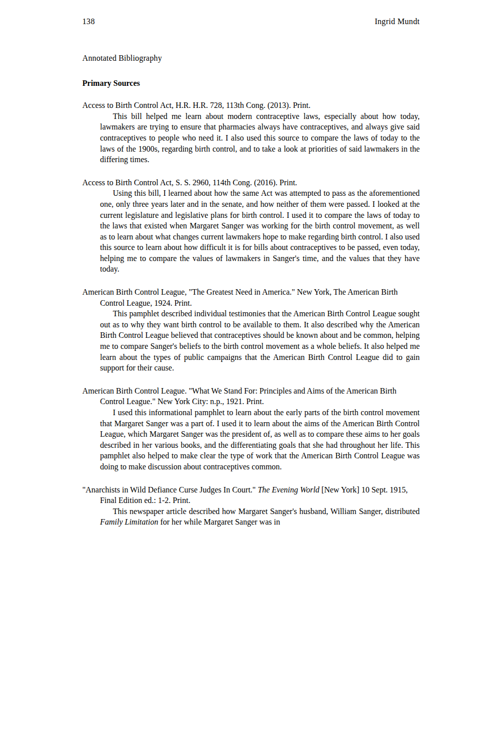138 Ingrid Mundt
Annotated Bibliography
Primary Sources
Access to Birth Control Act, H.R. H.R. 728, 113th Cong. (2013). Print.
This bill helped me learn about modern contraceptive laws, especially about how today, lawmakers are trying to ensure that pharmacies always have contraceptives, and always give said contraceptives to people who need it. I also used this source to compare the laws of today to the laws of the 1900s, regarding birth control, and to take a look at priorities of said lawmakers in the differing times.
Access to Birth Control Act, S. S. 2960, 114th Cong. (2016). Print.
Using this bill, I learned about how the same Act was attempted to pass as the aforementioned one, only three years later and in the senate, and how neither of them were passed. I looked at the current legislature and legislative plans for birth control. I used it to compare the laws of today to the laws that existed when Margaret Sanger was working for the birth control movement, as well as to learn about what changes current lawmakers hope to make regarding birth control. I also used this source to learn about how difficult it is for bills about contraceptives to be passed, even today, helping me to compare the values of lawmakers in Sanger's time, and the values that they have today.
American Birth Control League, "The Greatest Need in America." New York, The American Birth Control League, 1924. Print.
This pamphlet described individual testimonies that the American Birth Control League sought out as to why they want birth control to be available to them. It also described why the American Birth Control League believed that contraceptives should be known about and be common, helping me to compare Sanger's beliefs to the birth control movement as a whole beliefs. It also helped me learn about the types of public campaigns that the American Birth Control League did to gain support for their cause.
American Birth Control League. "What We Stand For: Principles and Aims of the American Birth Control League." New York City: n.p., 1921. Print.
I used this informational pamphlet to learn about the early parts of the birth control movement that Margaret Sanger was a part of. I used it to learn about the aims of the American Birth Control League, which Margaret Sanger was the president of, as well as to compare these aims to her goals described in her various books, and the differentiating goals that she had throughout her life. This pamphlet also helped to make clear the type of work that the American Birth Control League was doing to make discussion about contraceptives common.
"Anarchists in Wild Defiance Curse Judges In Court." The Evening World [New York] 10 Sept. 1915, Final Edition ed.: 1-2. Print.
This newspaper article described how Margaret Sanger's husband, William Sanger, distributed Family Limitation for her while Margaret Sanger was in